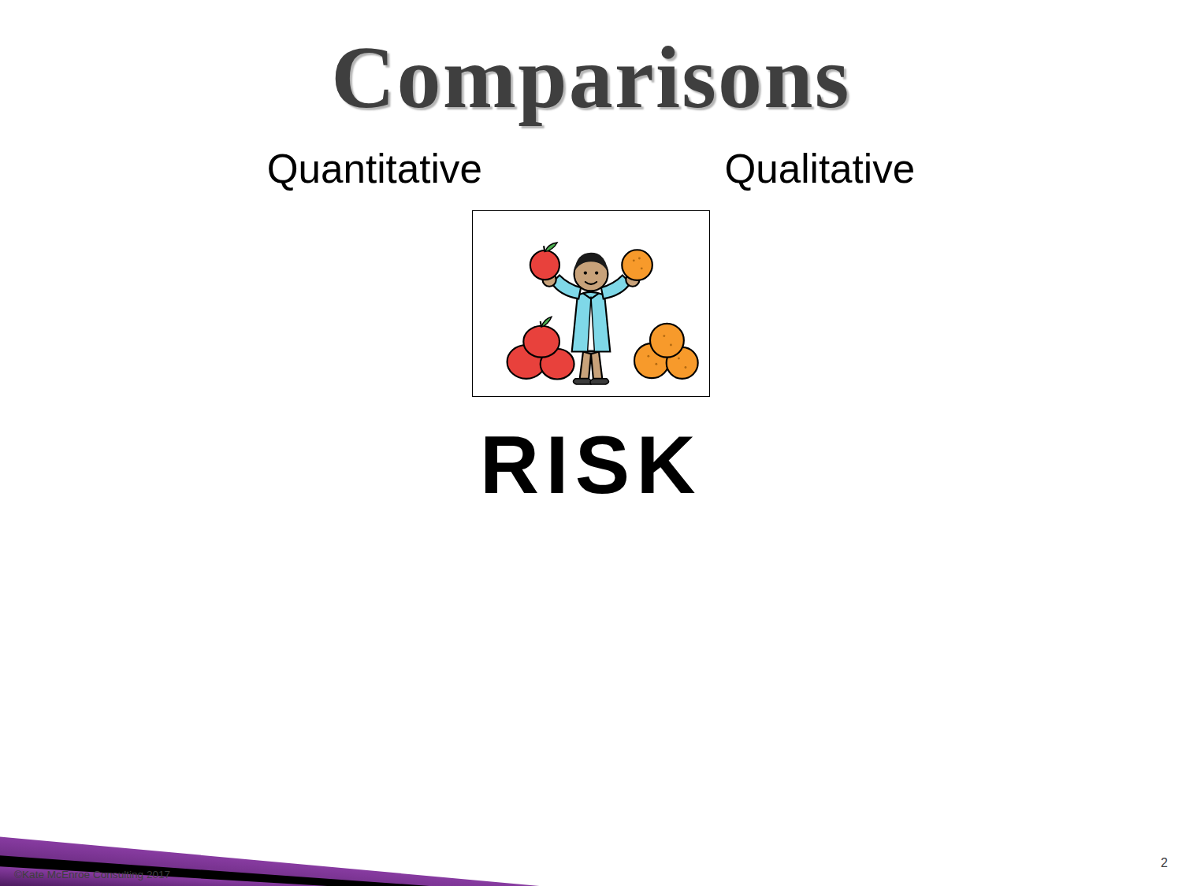Comparisons
Quantitative
Qualitative
Apples and oranges comparison A person in a light blue jacket holds up a red apple in one hand and an orange in the other, with a pile of apples on the left and a pile of oranges on the right.
RISK
©Kate McEnroe Consulting 2017 2